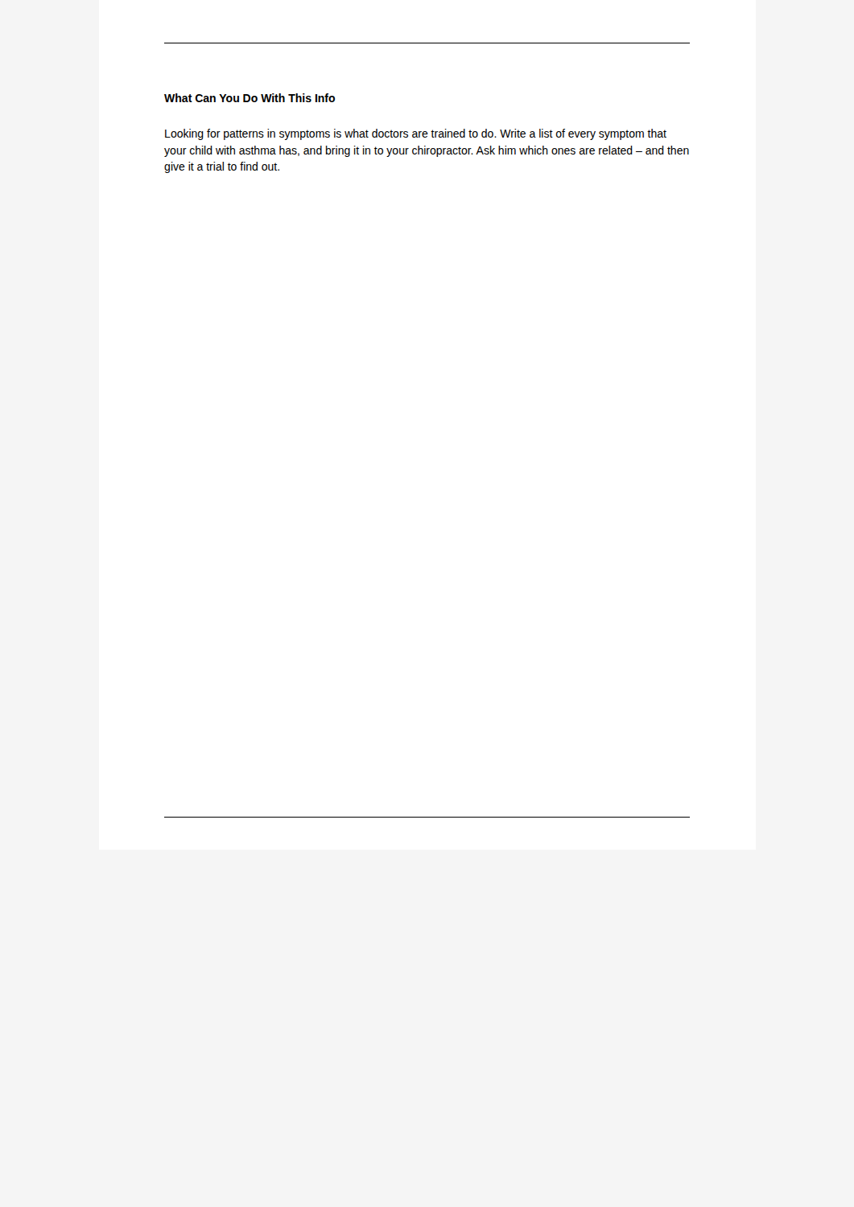What Can You Do With This Info
Looking for patterns in symptoms is what doctors are trained to do. Write a list of every symptom that your child with asthma has, and bring it in to your chiropractor. Ask him which ones are related – and then give it a trial to find out.